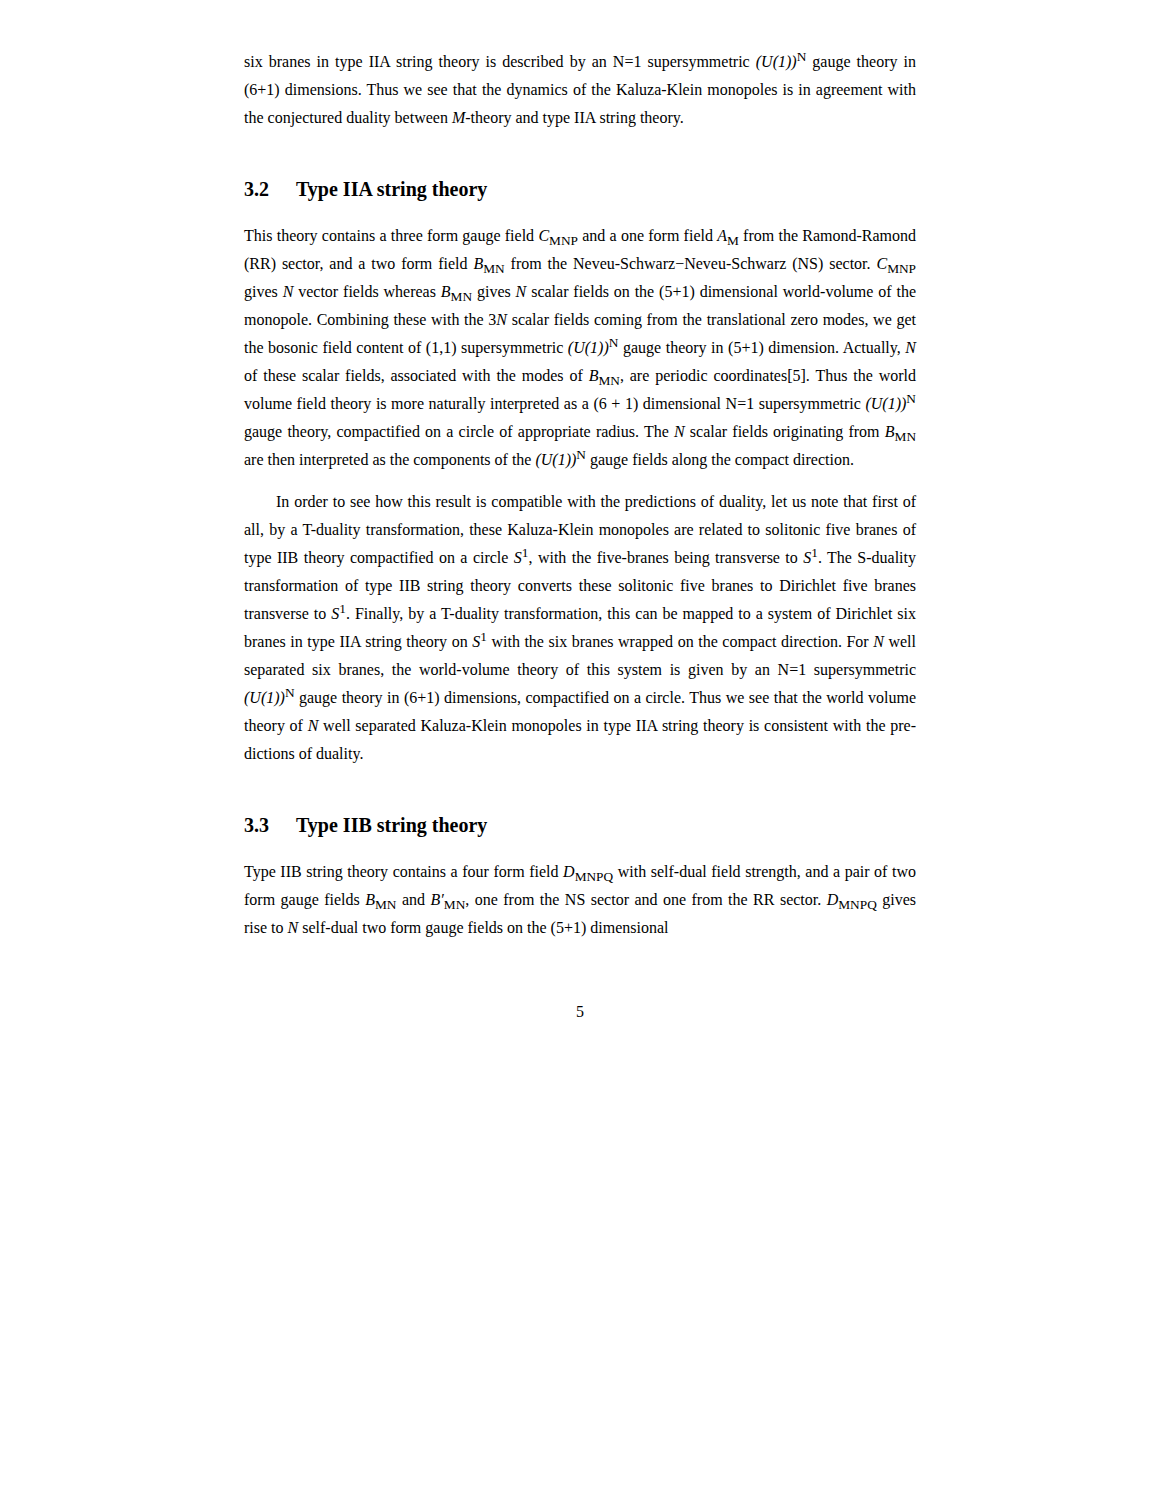six branes in type IIA string theory is described by an N=1 supersymmetric (U(1))N gauge theory in (6+1) dimensions. Thus we see that the dynamics of the Kaluza-Klein monopoles is in agreement with the conjectured duality between M-theory and type IIA string theory.
3.2 Type IIA string theory
This theory contains a three form gauge field CMNP and a one form field AM from the Ramond-Ramond (RR) sector, and a two form field BMN from the Neveu-Schwarz−Neveu-Schwarz (NS) sector. CMNP gives N vector fields whereas BMN gives N scalar fields on the (5+1) dimensional world-volume of the monopole. Combining these with the 3N scalar fields coming from the translational zero modes, we get the bosonic field content of (1,1) supersymmetric (U(1))N gauge theory in (5+1) dimension. Actually, N of these scalar fields, associated with the modes of BMN, are periodic coordinates[5]. Thus the world volume field theory is more naturally interpreted as a (6 + 1) dimensional N=1 supersymmetric (U(1))N gauge theory, compactified on a circle of appropriate radius. The N scalar fields originating from BMN are then interpreted as the components of the (U(1))N gauge fields along the compact direction.
In order to see how this result is compatible with the predictions of duality, let us note that first of all, by a T-duality transformation, these Kaluza-Klein monopoles are related to solitonic five branes of type IIB theory compactified on a circle S1, with the five-branes being transverse to S1. The S-duality transformation of type IIB string theory converts these solitonic five branes to Dirichlet five branes transverse to S1. Finally, by a T-duality transformation, this can be mapped to a system of Dirichlet six branes in type IIA string theory on S1 with the six branes wrapped on the compact direction. For N well separated six branes, the world-volume theory of this system is given by an N=1 supersymmetric (U(1))N gauge theory in (6+1) dimensions, compactified on a circle. Thus we see that the world volume theory of N well separated Kaluza-Klein monopoles in type IIA string theory is consistent with the predictions of duality.
3.3 Type IIB string theory
Type IIB string theory contains a four form field DMNPQ with self-dual field strength, and a pair of two form gauge fields BMN and B′MN, one from the NS sector and one from the RR sector. DMNPQ gives rise to N self-dual two form gauge fields on the (5+1) dimensional
5